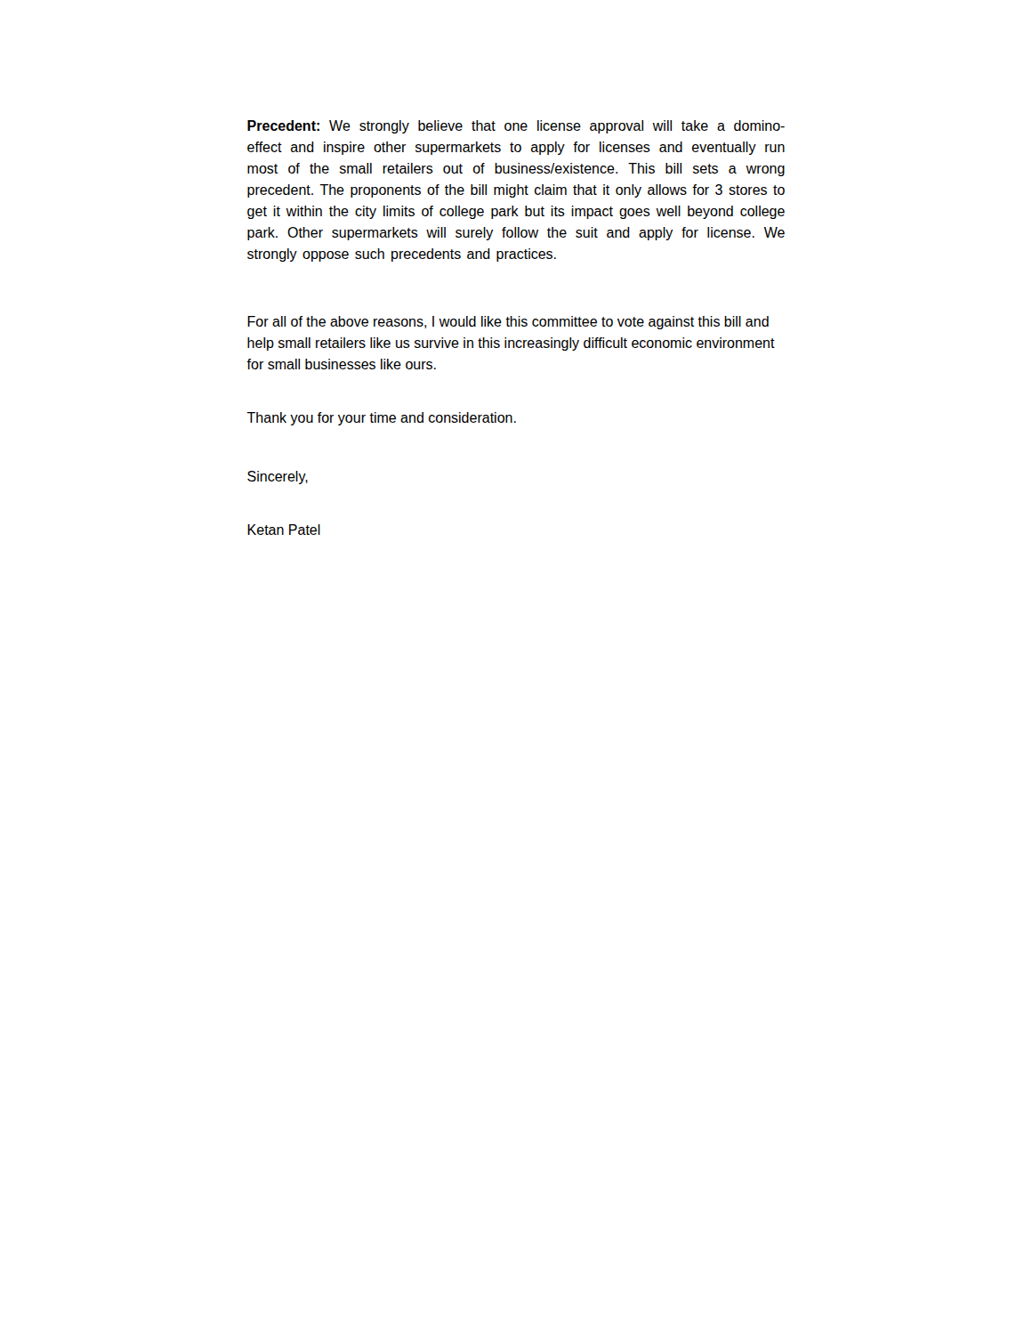Precedent: We strongly believe that one license approval will take a domino-effect and inspire other supermarkets to apply for licenses and eventually run most of the small retailers out of business/existence. This bill sets a wrong precedent. The proponents of the bill might claim that it only allows for 3 stores to get it within the city limits of college park but its impact goes well beyond college park. Other supermarkets will surely follow the suit and apply for license. We strongly oppose such precedents and practices.
For all of the above reasons, I would like this committee to vote against this bill and help small retailers like us survive in this increasingly difficult economic environment for small businesses like ours.
Thank you for your time and consideration.
Sincerely,
Ketan Patel